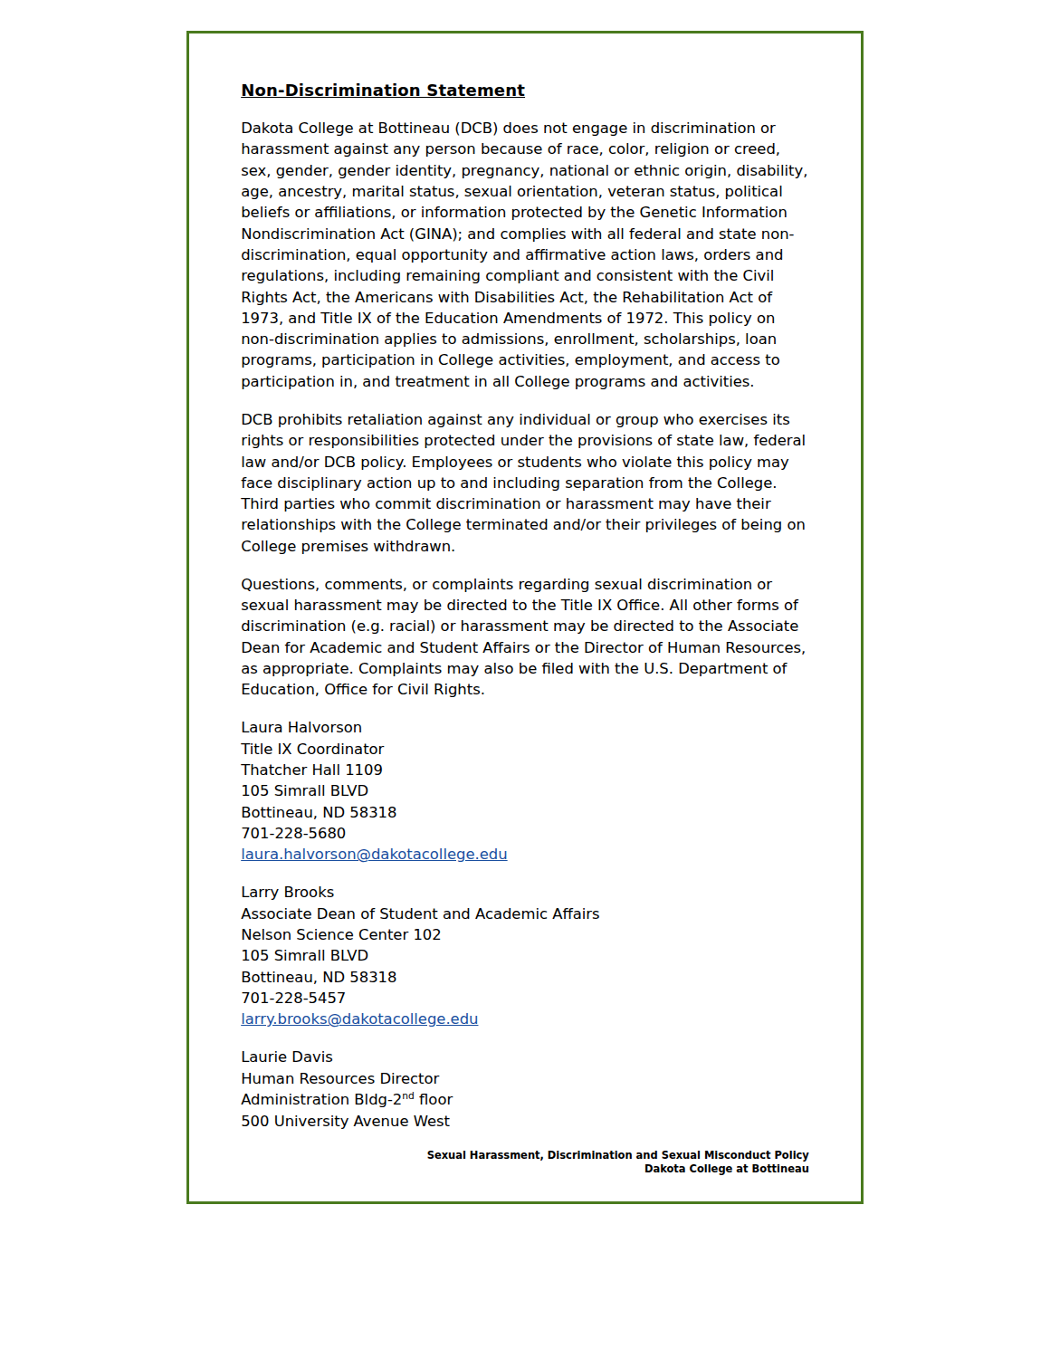Non-Discrimination Statement
Dakota College at Bottineau (DCB) does not engage in discrimination or harassment against any person because of race, color, religion or creed, sex, gender, gender identity, pregnancy, national or ethnic origin, disability, age, ancestry, marital status, sexual orientation, veteran status, political beliefs or affiliations, or information protected by the Genetic Information Nondiscrimination Act (GINA); and complies with all federal and state non-discrimination, equal opportunity and affirmative action laws, orders and regulations, including remaining compliant and consistent with the Civil Rights Act, the Americans with Disabilities Act, the Rehabilitation Act of 1973, and Title IX of the Education Amendments of 1972. This policy on non-discrimination applies to admissions, enrollment, scholarships, loan programs, participation in College activities, employment, and access to participation in, and treatment in all College programs and activities.
DCB prohibits retaliation against any individual or group who exercises its rights or responsibilities protected under the provisions of state law, federal law and/or DCB policy. Employees or students who violate this policy may face disciplinary action up to and including separation from the College. Third parties who commit discrimination or harassment may have their relationships with the College terminated and/or their privileges of being on College premises withdrawn.
Questions, comments, or complaints regarding sexual discrimination or sexual harassment may be directed to the Title IX Office. All other forms of discrimination (e.g. racial) or harassment may be directed to the Associate Dean for Academic and Student Affairs or the Director of Human Resources, as appropriate. Complaints may also be filed with the U.S. Department of Education, Office for Civil Rights.
Laura Halvorson
Title IX Coordinator
Thatcher Hall 1109
105 Simrall BLVD
Bottineau, ND 58318
701-228-5680
laura.halvorson@dakotacollege.edu
Larry Brooks
Associate Dean of Student and Academic Affairs
Nelson Science Center 102
105 Simrall BLVD
Bottineau, ND 58318
701-228-5457
larry.brooks@dakotacollege.edu
Laurie Davis
Human Resources Director
Administration Bldg-2nd floor
500 University Avenue West
Sexual Harassment, Discrimination and Sexual Misconduct Policy
Dakota College at Bottineau